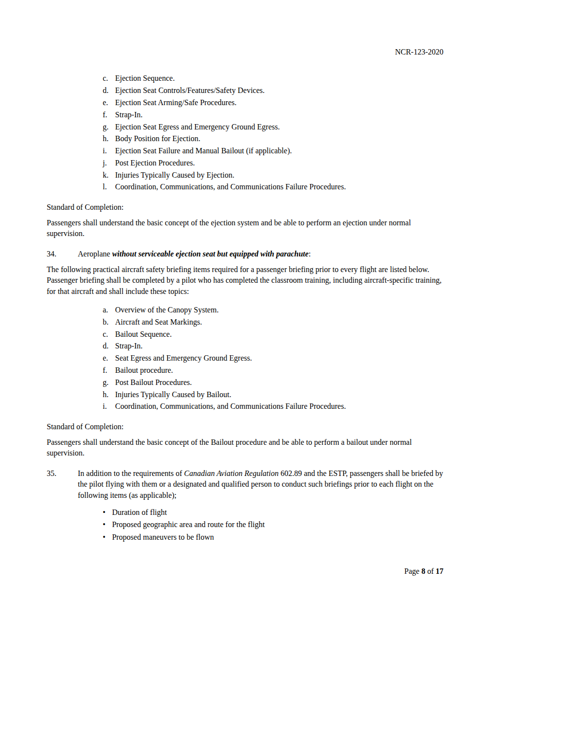NCR-123-2020
c. Ejection Sequence.
d. Ejection Seat Controls/Features/Safety Devices.
e. Ejection Seat Arming/Safe Procedures.
f. Strap-In.
g. Ejection Seat Egress and Emergency Ground Egress.
h. Body Position for Ejection.
i. Ejection Seat Failure and Manual Bailout (if applicable).
j. Post Ejection Procedures.
k. Injuries Typically Caused by Ejection.
l. Coordination, Communications, and Communications Failure Procedures.
Standard of Completion:
Passengers shall understand the basic concept of the ejection system and be able to perform an ejection under normal supervision.
34. Aeroplane without serviceable ejection seat but equipped with parachute:
The following practical aircraft safety briefing items required for a passenger briefing prior to every flight are listed below. Passenger briefing shall be completed by a pilot who has completed the classroom training, including aircraft-specific training, for that aircraft and shall include these topics:
a. Overview of the Canopy System.
b. Aircraft and Seat Markings.
c. Bailout Sequence.
d. Strap-In.
e. Seat Egress and Emergency Ground Egress.
f. Bailout procedure.
g. Post Bailout Procedures.
h. Injuries Typically Caused by Bailout.
i. Coordination, Communications, and Communications Failure Procedures.
Standard of Completion:
Passengers shall understand the basic concept of the Bailout procedure and be able to perform a bailout under normal supervision.
35. In addition to the requirements of Canadian Aviation Regulation 602.89 and the ESTP, passengers shall be briefed by the pilot flying with them or a designated and qualified person to conduct such briefings prior to each flight on the following items (as applicable);
•Duration of flight
•Proposed geographic area and route for the flight
•Proposed maneuvers to be flown
Page 8 of 17